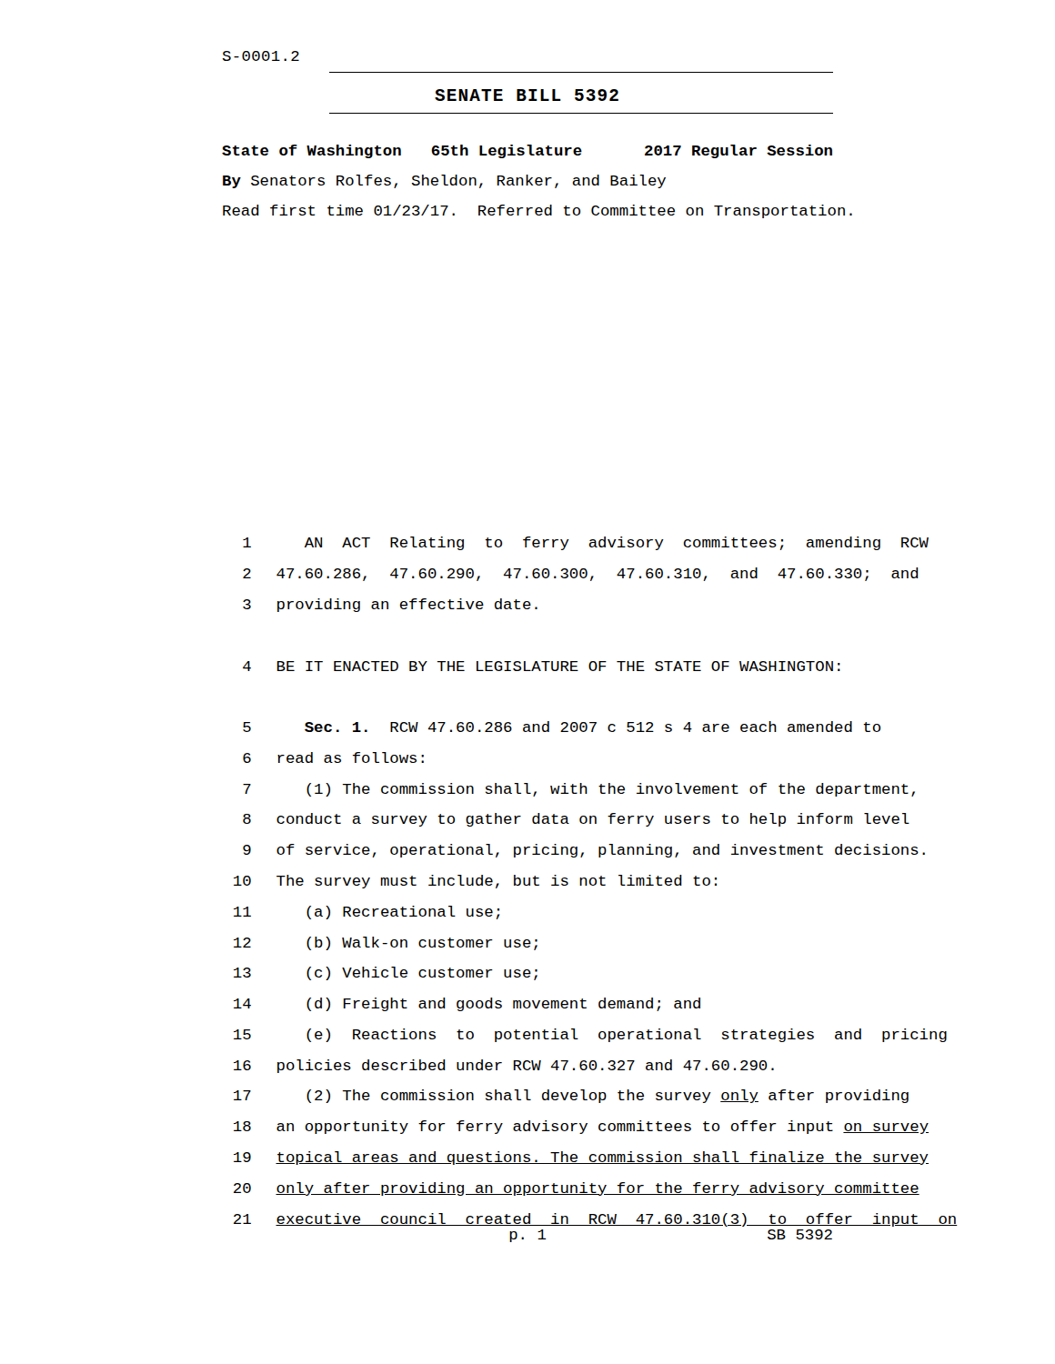S-0001.2
SENATE BILL 5392
State of Washington 65th Legislature 2017 Regular Session
By Senators Rolfes, Sheldon, Ranker, and Bailey
Read first time 01/23/17. Referred to Committee on Transportation.
1 AN ACT Relating to ferry advisory committees; amending RCW
247.60.286, 47.60.290, 47.60.300, 47.60.310, and 47.60.330; and
3 providing an effective date.
4 BE IT ENACTED BY THE LEGISLATURE OF THE STATE OF WASHINGTON:
5 Sec. 1. RCW 47.60.286 and 2007 c 512 s 4 are each amended to
6 read as follows:
7 (1) The commission shall, with the involvement of the department,
8 conduct a survey to gather data on ferry users to help inform level
9 of service, operational, pricing, planning, and investment decisions.
10 The survey must include, but is not limited to:
11 (a) Recreational use;
12 (b) Walk-on customer use;
13 (c) Vehicle customer use;
14 (d) Freight and goods movement demand; and
15 (e) Reactions to potential operational strategies and pricing
16 policies described under RCW 47.60.327 and 47.60.290.
17 (2) The commission shall develop the survey only after providing
18 an opportunity for ferry advisory committees to offer input on survey
19 topical areas and questions. The commission shall finalize the survey
20 only after providing an opportunity for the ferry advisory committee
21 executive council created in RCW 47.60.310(3) to offer input on
p. 1 SB 5392